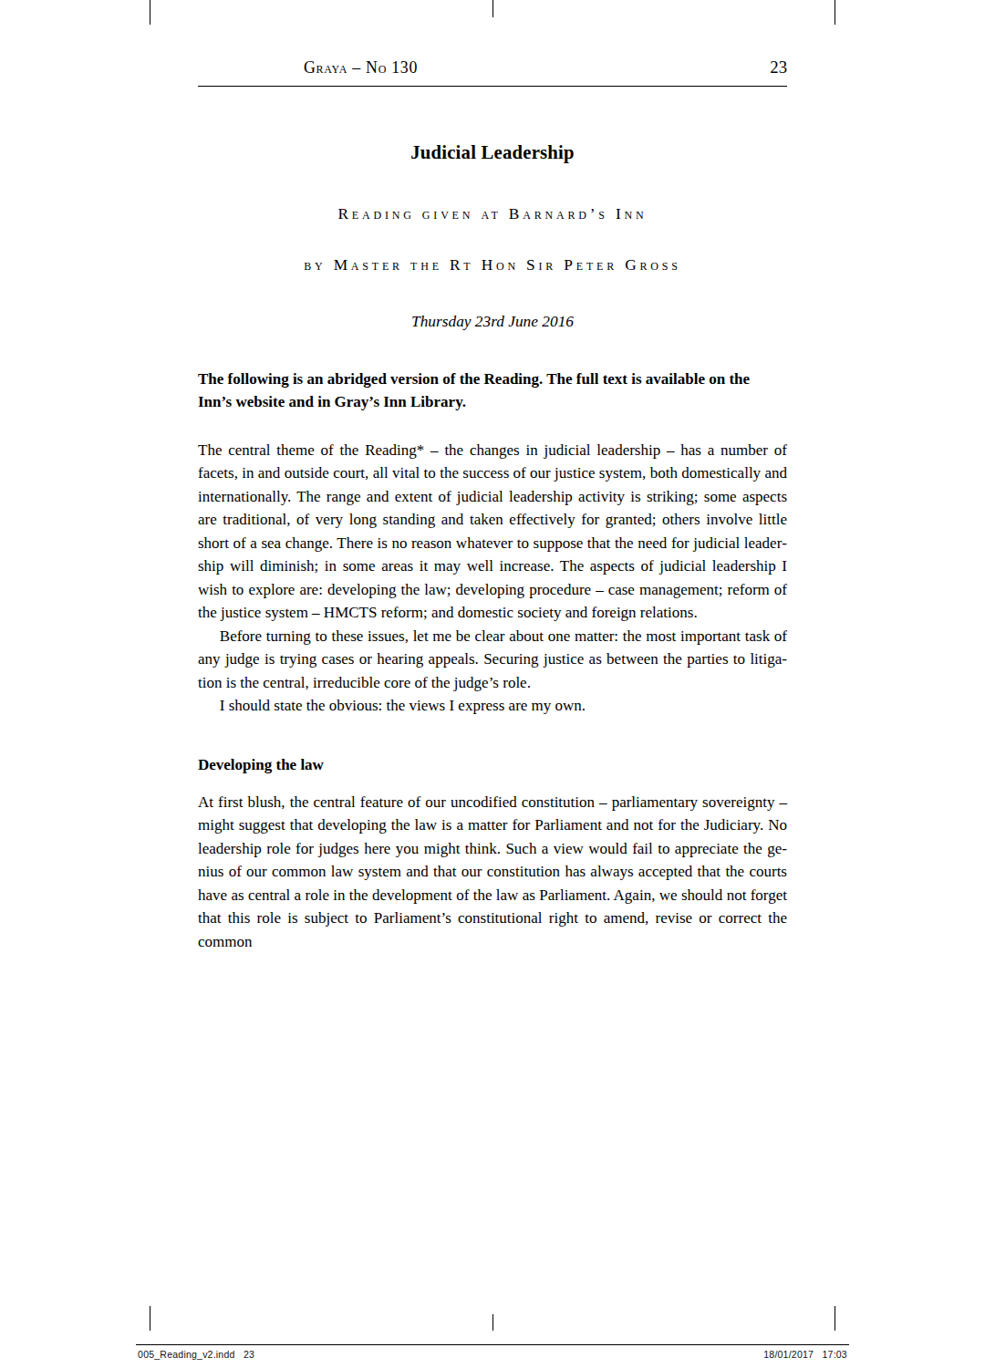Graya – No 130 23
Judicial Leadership
Reading given at Barnard’s Inn
by Master the Rt Hon Sir Peter Gross
Thursday 23rd June 2016
The following is an abridged version of the Reading. The full text is available on the Inn’s website and in Gray’s Inn Library.
The central theme of the Reading* – the changes in judicial leadership – has a number of facets, in and outside court, all vital to the success of our justice system, both domestically and internationally. The range and extent of judicial leadership activity is striking; some aspects are traditional, of very long standing and taken effectively for granted; others involve little short of a sea change. There is no reason whatever to suppose that the need for judicial leadership will diminish; in some areas it may well increase. The aspects of judicial leadership I wish to explore are: developing the law; developing procedure – case management; reform of the justice system – HMCTS reform; and domestic society and foreign relations.
Before turning to these issues, let me be clear about one matter: the most important task of any judge is trying cases or hearing appeals. Securing justice as between the parties to litigation is the central, irreducible core of the judge’s role.
I should state the obvious: the views I express are my own.
Developing the law
At first blush, the central feature of our uncodified constitution – parliamentary sovereignty – might suggest that developing the law is a matter for Parliament and not for the Judiciary. No leadership role for judges here you might think. Such a view would fail to appreciate the genius of our common law system and that our constitution has always accepted that the courts have as central a role in the development of the law as Parliament. Again, we should not forget that this role is subject to Parliament’s constitutional right to amend, revise or correct the common
005_Reading_v2.indd 23 18/01/2017 17:03